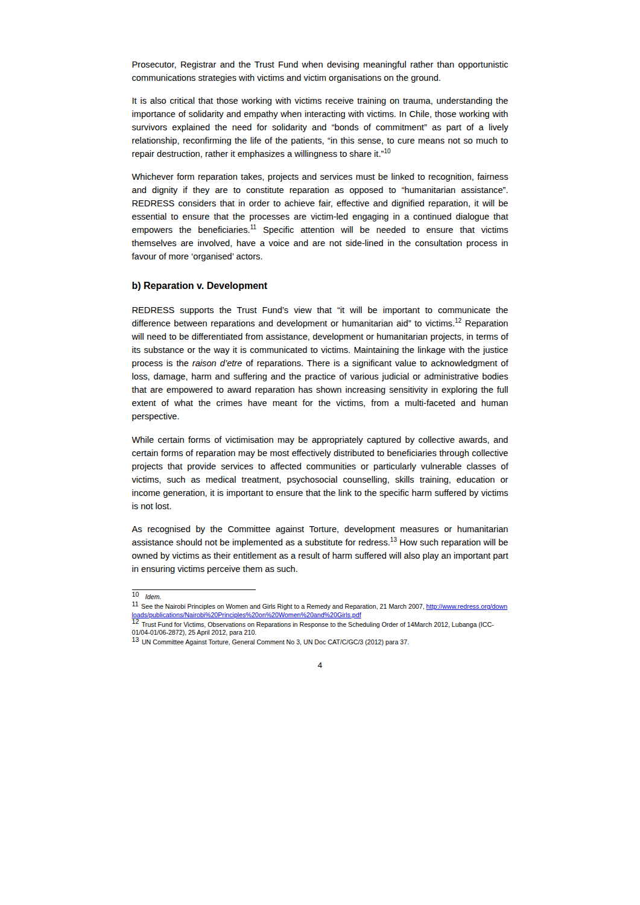Prosecutor, Registrar and the Trust Fund when devising meaningful rather than opportunistic communications strategies with victims and victim organisations on the ground.
It is also critical that those working with victims receive training on trauma, understanding the importance of solidarity and empathy when interacting with victims. In Chile, those working with survivors explained the need for solidarity and “bonds of commitment” as part of a lively relationship, reconfirming the life of the patients, “in this sense, to cure means not so much to repair destruction, rather it emphasizes a willingness to share it.”10
Whichever form reparation takes, projects and services must be linked to recognition, fairness and dignity if they are to constitute reparation as opposed to “humanitarian assistance”. REDRESS considers that in order to achieve fair, effective and dignified reparation, it will be essential to ensure that the processes are victim-led engaging in a continued dialogue that empowers the beneficiaries.11 Specific attention will be needed to ensure that victims themselves are involved, have a voice and are not side-lined in the consultation process in favour of more ‘organised’ actors.
b) Reparation v. Development
REDRESS supports the Trust Fund’s view that “it will be important to communicate the difference between reparations and development or humanitarian aid” to victims.12 Reparation will need to be differentiated from assistance, development or humanitarian projects, in terms of its substance or the way it is communicated to victims. Maintaining the linkage with the justice process is the raison d’etre of reparations. There is a significant value to acknowledgment of loss, damage, harm and suffering and the practice of various judicial or administrative bodies that are empowered to award reparation has shown increasing sensitivity in exploring the full extent of what the crimes have meant for the victims, from a multi-faceted and human perspective.
While certain forms of victimisation may be appropriately captured by collective awards, and certain forms of reparation may be most effectively distributed to beneficiaries through collective projects that provide services to affected communities or particularly vulnerable classes of victims, such as medical treatment, psychosocial counselling, skills training, education or income generation, it is important to ensure that the link to the specific harm suffered by victims is not lost.
As recognised by the Committee against Torture, development measures or humanitarian assistance should not be implemented as a substitute for redress.13 How such reparation will be owned by victims as their entitlement as a result of harm suffered will also play an important part in ensuring victims perceive them as such.
10 Idem.
11 See the Nairobi Principles on Women and Girls Right to a Remedy and Reparation, 21 March 2007, http://www.redress.org/downloads/publications/Nairobi%20Principles%20on%20Women%20and%20Girls.pdf
12 Trust Fund for Victims, Observations on Reparations in Response to the Scheduling Order of 14March 2012, Lubanga (ICC-01/04-01/06-2872), 25 April 2012, para 210.
13 UN Committee Against Torture, General Comment No 3, UN Doc CAT/C/GC/3 (2012) para 37.
4